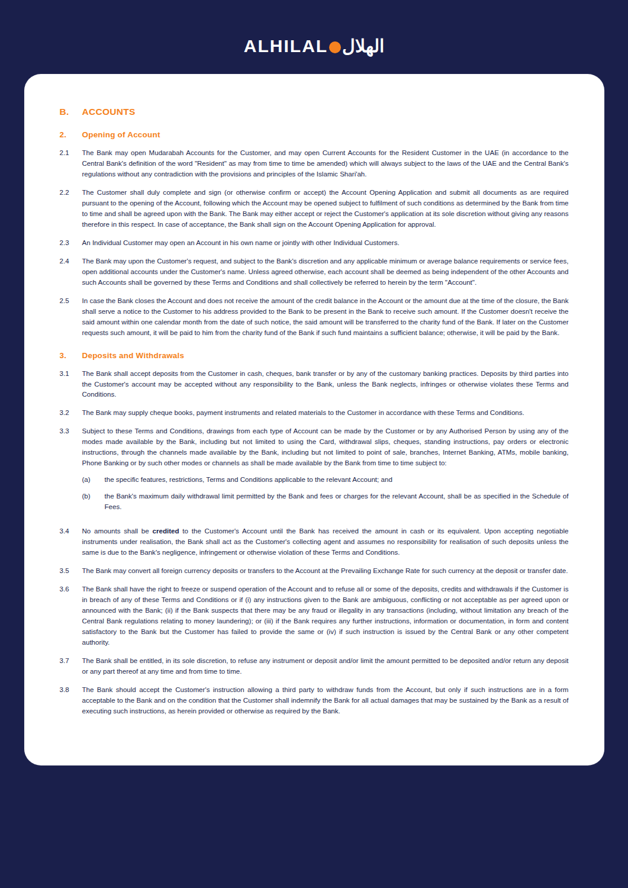ALHILAL الهلال
B. ACCOUNTS
2. Opening of Account
2.1
The Bank may open Mudarabah Accounts for the Customer, and may open Current Accounts for the Resident Customer in the UAE (in accordance to the Central Bank's definition of the word "Resident" as may from time to time be amended) which will always subject to the laws of the UAE and the Central Bank's regulations without any contradiction with the provisions and principles of the Islamic Shari'ah.
2.2
The Customer shall duly complete and sign (or otherwise confirm or accept) the Account Opening Application and submit all documents as are required pursuant to the opening of the Account, following which the Account may be opened subject to fulfilment of such conditions as determined by the Bank from time to time and shall be agreed upon with the Bank. The Bank may either accept or reject the Customer's application at its sole discretion without giving any reasons therefore in this respect. In case of acceptance, the Bank shall sign on the Account Opening Application for approval.
2.3
An Individual Customer may open an Account in his own name or jointly with other Individual Customers.
2.4
The Bank may upon the Customer's request, and subject to the Bank's discretion and any applicable minimum or average balance requirements or service fees, open additional accounts under the Customer's name. Unless agreed otherwise, each account shall be deemed as being independent of the other Accounts and such Accounts shall be governed by these Terms and Conditions and shall collectively be referred to herein by the term "Account".
2.5
In case the Bank closes the Account and does not receive the amount of the credit balance in the Account or the amount due at the time of the closure, the Bank shall serve a notice to the Customer to his address provided to the Bank to be present in the Bank to receive such amount. If the Customer doesn't receive the said amount within one calendar month from the date of such notice, the said amount will be transferred to the charity fund of the Bank. If later on the Customer requests such amount, it will be paid to him from the charity fund of the Bank if such fund maintains a sufficient balance; otherwise, it will be paid by the Bank.
3. Deposits and Withdrawals
3.1
The Bank shall accept deposits from the Customer in cash, cheques, bank transfer or by any of the customary banking practices. Deposits by third parties into the Customer's account may be accepted without any responsibility to the Bank, unless the Bank neglects, infringes or otherwise violates these Terms and Conditions.
3.2
The Bank may supply cheque books, payment instruments and related materials to the Customer in accordance with these Terms and Conditions.
3.3
Subject to these Terms and Conditions, drawings from each type of Account can be made by the Customer or by any Authorised Person by using any of the modes made available by the Bank, including but not limited to using the Card, withdrawal slips, cheques, standing instructions, pay orders or electronic instructions, through the channels made available by the Bank, including but not limited to point of sale, branches, Internet Banking, ATMs, mobile banking, Phone Banking or by such other modes or channels as shall be made available by the Bank from time to time subject to:
(a)
the specific features, restrictions, Terms and Conditions applicable to the relevant Account; and
(b)
the Bank's maximum daily withdrawal limit permitted by the Bank and fees or charges for the relevant Account, shall be as specified in the Schedule of Fees.
3.4
No amounts shall be credited to the Customer's Account until the Bank has received the amount in cash or its equivalent. Upon accepting negotiable instruments under realisation, the Bank shall act as the Customer's collecting agent and assumes no responsibility for realisation of such deposits unless the same is due to the Bank's negligence, infringement or otherwise violation of these Terms and Conditions.
3.5
The Bank may convert all foreign currency deposits or transfers to the Account at the Prevailing Exchange Rate for such currency at the deposit or transfer date.
3.6
The Bank shall have the right to freeze or suspend operation of the Account and to refuse all or some of the deposits, credits and withdrawals if the Customer is in breach of any of these Terms and Conditions or if (i) any instructions given to the Bank are ambiguous, conflicting or not acceptable as per agreed upon or announced with the Bank; (ii) if the Bank suspects that there may be any fraud or illegality in any transactions (including, without limitation any breach of the Central Bank regulations relating to money laundering); or (iii) if the Bank requires any further instructions, information or documentation, in form and content satisfactory to the Bank but the Customer has failed to provide the same or (iv) if such instruction is issued by the Central Bank or any other competent authority.
3.7
The Bank shall be entitled, in its sole discretion, to refuse any instrument or deposit and/or limit the amount permitted to be deposited and/or return any deposit or any part thereof at any time and from time to time.
3.8
The Bank should accept the Customer's instruction allowing a third party to withdraw funds from the Account, but only if such instructions are in a form acceptable to the Bank and on the condition that the Customer shall indemnify the Bank for all actual damages that may be sustained by the Bank as a result of executing such instructions, as herein provided or otherwise as required by the Bank.